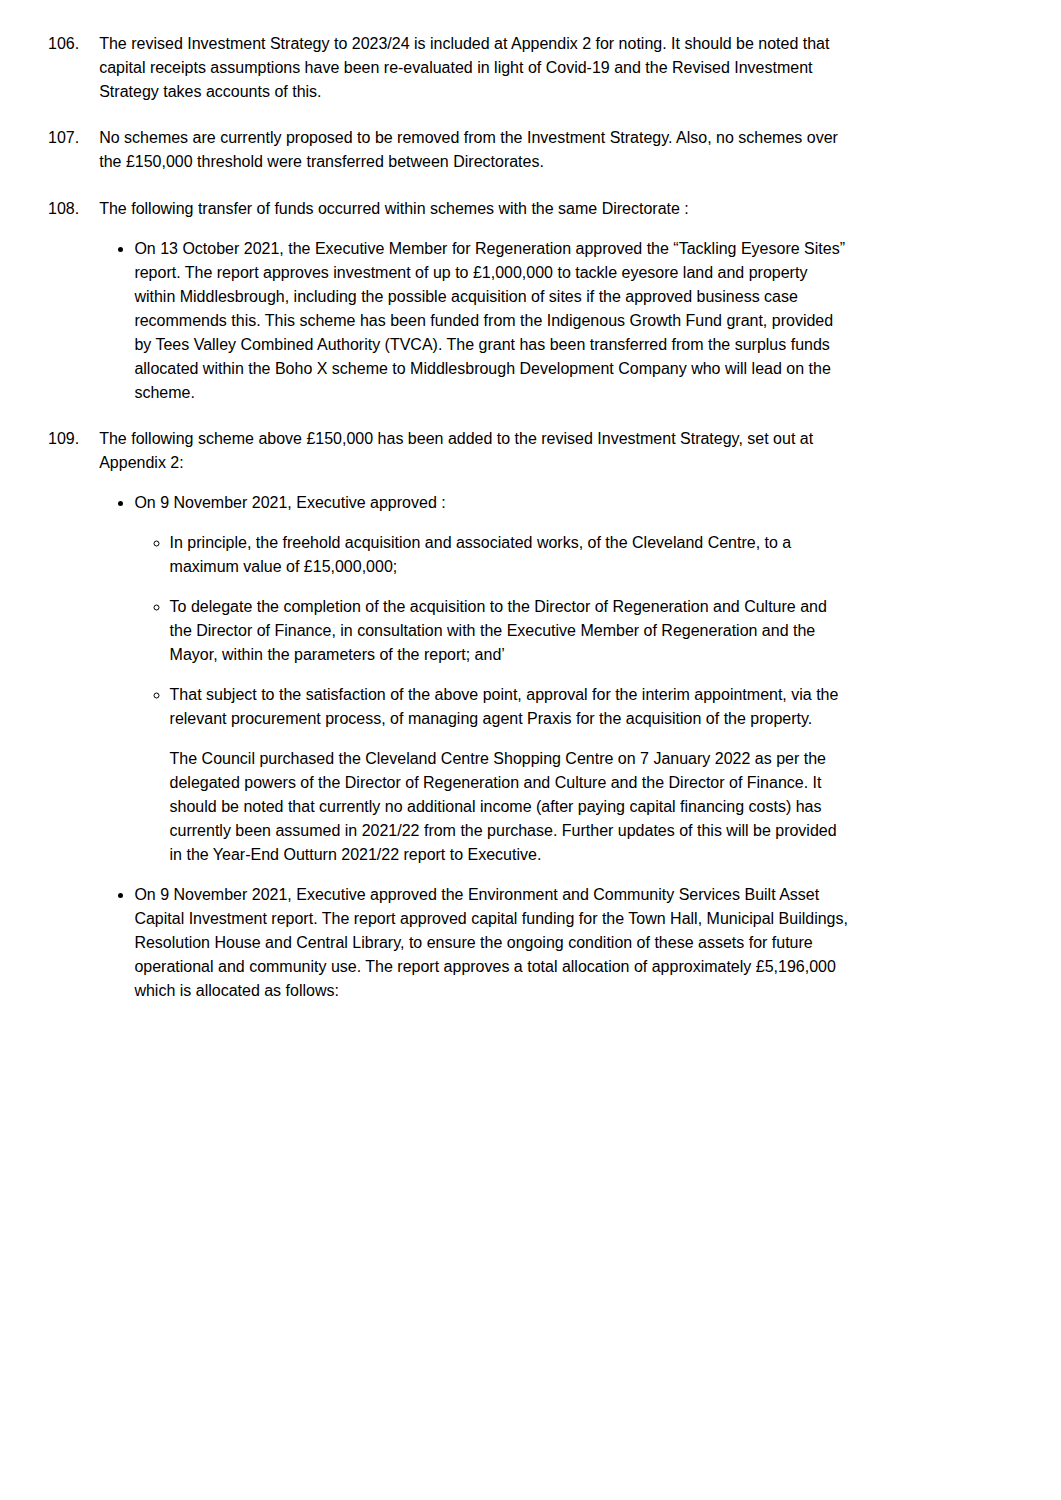106. The revised Investment Strategy to 2023/24 is included at Appendix 2 for noting. It should be noted that capital receipts assumptions have been re-evaluated in light of Covid-19 and the Revised Investment Strategy takes accounts of this.
107. No schemes are currently proposed to be removed from the Investment Strategy. Also, no schemes over the £150,000 threshold were transferred between Directorates.
108. The following transfer of funds occurred within schemes with the same Directorate :
On 13 October 2021, the Executive Member for Regeneration approved the “Tackling Eyesore Sites” report. The report approves investment of up to £1,000,000 to tackle eyesore land and property within Middlesbrough, including the possible acquisition of sites if the approved business case recommends this. This scheme has been funded from the Indigenous Growth Fund grant, provided by Tees Valley Combined Authority (TVCA). The grant has been transferred from the surplus funds allocated within the Boho X scheme to Middlesbrough Development Company who will lead on the scheme.
109. The following scheme above £150,000 has been added to the revised Investment Strategy, set out at Appendix 2:
On 9 November 2021, Executive approved :
In principle, the freehold acquisition and associated works, of the Cleveland Centre, to a maximum value of £15,000,000;
To delegate the completion of the acquisition to the Director of Regeneration and Culture and the Director of Finance, in consultation with the Executive Member of Regeneration and the Mayor, within the parameters of the report; and’
That subject to the satisfaction of the above point, approval for the interim appointment, via the relevant procurement process, of managing agent Praxis for the acquisition of the property.
The Council purchased the Cleveland Centre Shopping Centre on 7 January 2022 as per the delegated powers of the Director of Regeneration and Culture and the Director of Finance. It should be noted that currently no additional income (after paying capital financing costs) has currently been assumed in 2021/22 from the purchase. Further updates of this will be provided in the Year-End Outturn 2021/22 report to Executive.
On 9 November 2021, Executive approved the Environment and Community Services Built Asset Capital Investment report. The report approved capital funding for the Town Hall, Municipal Buildings, Resolution House and Central Library, to ensure the ongoing condition of these assets for future operational and community use. The report approves a total allocation of approximately £5,196,000 which is allocated as follows: